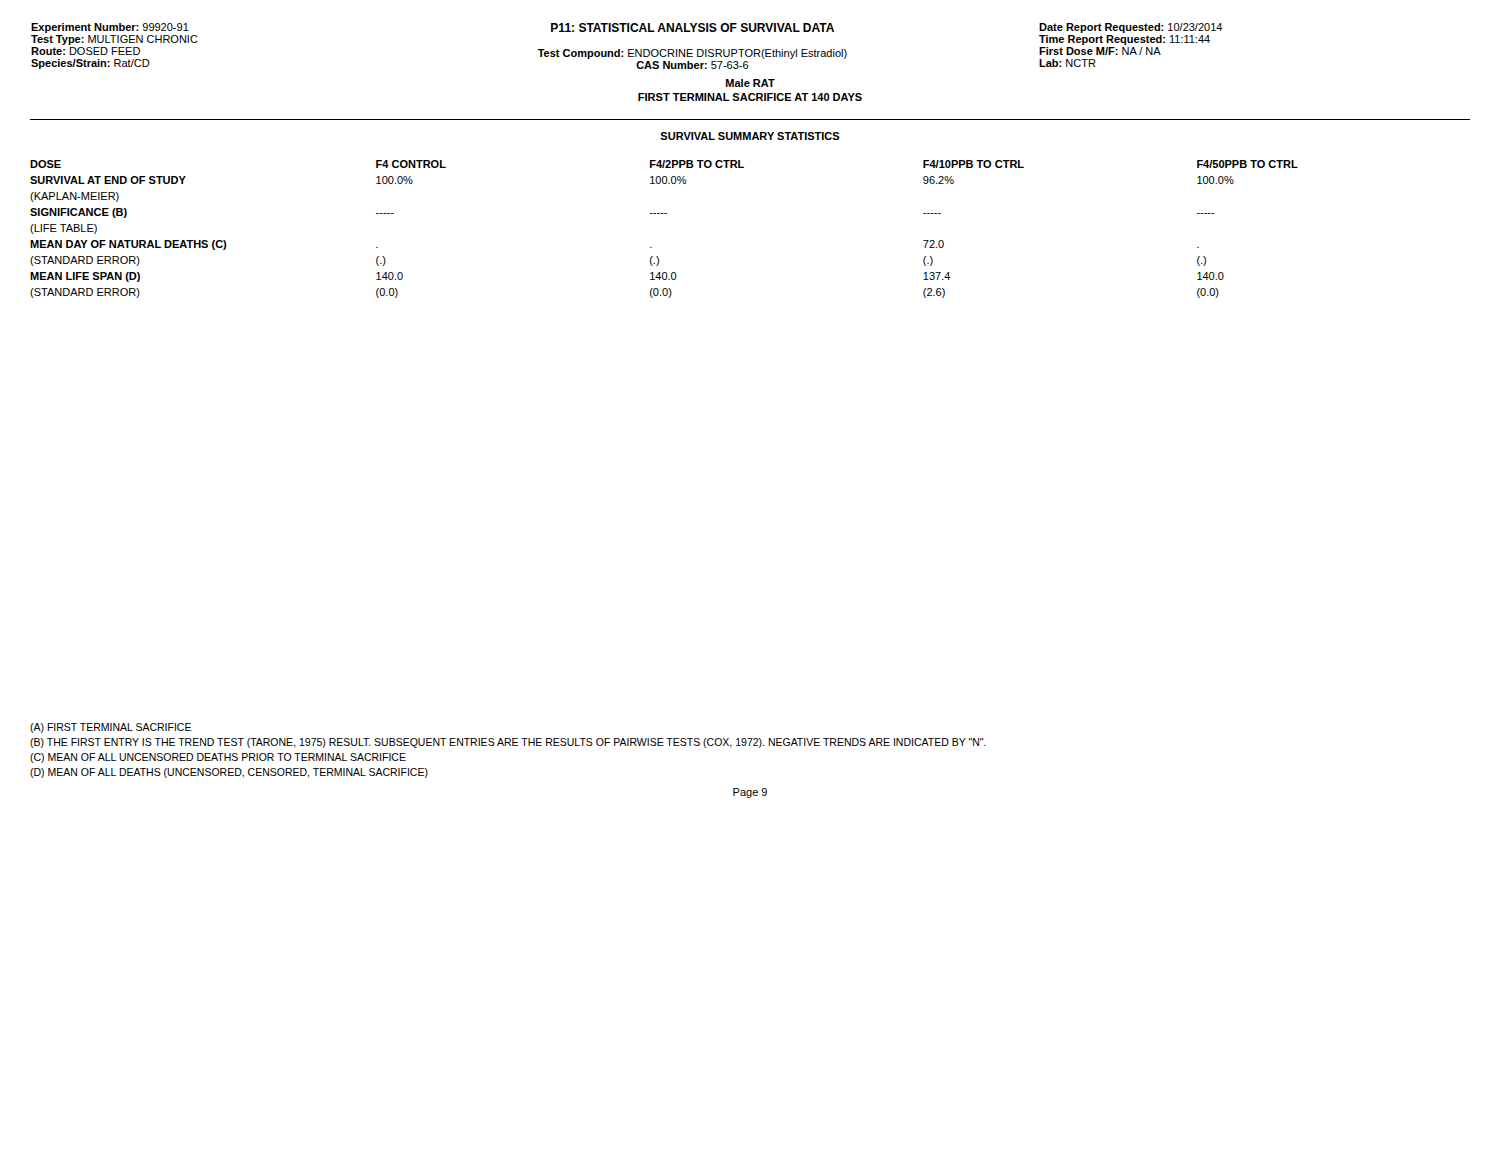| Experiment Number: 99920-91 Test Type: MULTIGEN CHRONIC Route: DOSED FEED Species/Strain: Rat/CD | P11: STATISTICAL ANALYSIS OF SURVIVAL DATA Test Compound: ENDOCRINE DISRUPTOR(Ethinyl Estradiol) CAS Number: 57-63-6 | Date Report Requested: 10/23/2014 Time Report Requested: 11:11:44 First Dose M/F: NA / NA Lab: NCTR |
Male RAT
FIRST TERMINAL SACRIFICE AT 140 DAYS
SURVIVAL SUMMARY STATISTICS
| DOSE | F4 CONTROL | F4/2PPB TO CTRL | F4/10PPB TO CTRL | F4/50PPB TO CTRL |
| SURVIVAL AT END OF STUDY | 100.0% | 100.0% | 96.2% | 100.0% |
| (KAPLAN-MEIER) | | | | |
| SIGNIFICANCE (B) | ----- | ----- | ----- | ----- |
| (LIFE TABLE) | | | | |
| MEAN DAY OF NATURAL DEATHS (C) | . | . | 72.0 | . |
| (STANDARD ERROR) | (.) | (.) | (.) | (.) |
| MEAN LIFE SPAN (D) | 140.0 | 140.0 | 137.4 | 140.0 |
| (STANDARD ERROR) | (0.0) | (0.0) | (2.6) | (0.0) |
(A) FIRST TERMINAL SACRIFICE
(B) THE FIRST ENTRY IS THE TREND TEST (TARONE, 1975) RESULT. SUBSEQUENT ENTRIES ARE THE RESULTS OF PAIRWISE TESTS (COX, 1972). NEGATIVE TRENDS ARE INDICATED BY "N".
(C) MEAN OF ALL UNCENSORED DEATHS PRIOR TO TERMINAL SACRIFICE
(D) MEAN OF ALL DEATHS (UNCENSORED, CENSORED, TERMINAL SACRIFICE)
Page 9